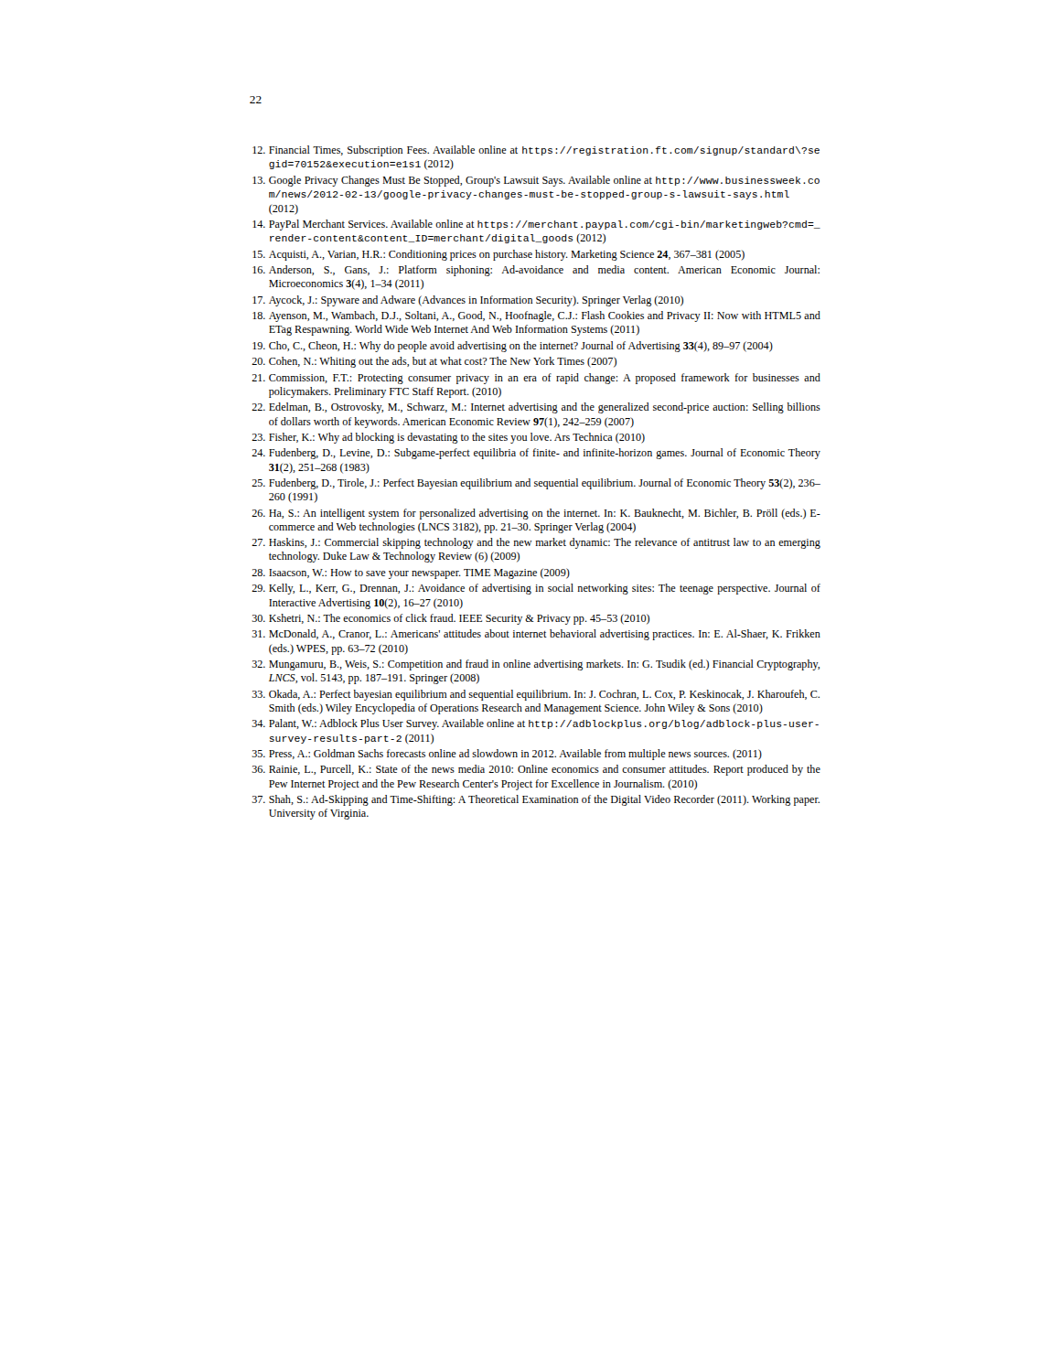22
12. Financial Times, Subscription Fees. Available online at https://registration.ft.com/signup/standard\?segid=70152&execution=e1s1 (2012)
13. Google Privacy Changes Must Be Stopped, Group's Lawsuit Says. Available online at http://www.businessweek.com/news/2012-02-13/google-privacy-changes-must-be-stopped-group-s-lawsuit-says.html (2012)
14. PayPal Merchant Services. Available online at https://merchant.paypal.com/cgi-bin/marketingweb?cmd=_render-content&content_ID=merchant/digital_goods (2012)
15. Acquisti, A., Varian, H.R.: Conditioning prices on purchase history. Marketing Science 24, 367–381 (2005)
16. Anderson, S., Gans, J.: Platform siphoning: Ad-avoidance and media content. American Economic Journal: Microeconomics 3(4), 1–34 (2011)
17. Aycock, J.: Spyware and Adware (Advances in Information Security). Springer Verlag (2010)
18. Ayenson, M., Wambach, D.J., Soltani, A., Good, N., Hoofnagle, C.J.: Flash Cookies and Privacy II: Now with HTML5 and ETag Respawning. World Wide Web Internet And Web Information Systems (2011)
19. Cho, C., Cheon, H.: Why do people avoid advertising on the internet? Journal of Advertising 33(4), 89–97 (2004)
20. Cohen, N.: Whiting out the ads, but at what cost? The New York Times (2007)
21. Commission, F.T.: Protecting consumer privacy in an era of rapid change: A proposed framework for businesses and policymakers. Preliminary FTC Staff Report. (2010)
22. Edelman, B., Ostrovosky, M., Schwarz, M.: Internet advertising and the generalized second-price auction: Selling billions of dollars worth of keywords. American Economic Review 97(1), 242–259 (2007)
23. Fisher, K.: Why ad blocking is devastating to the sites you love. Ars Technica (2010)
24. Fudenberg, D., Levine, D.: Subgame-perfect equilibria of finite- and infinite-horizon games. Journal of Economic Theory 31(2), 251–268 (1983)
25. Fudenberg, D., Tirole, J.: Perfect Bayesian equilibrium and sequential equilibrium. Journal of Economic Theory 53(2), 236–260 (1991)
26. Ha, S.: An intelligent system for personalized advertising on the internet. In: K. Bauknecht, M. Bichler, B. Pröll (eds.) E-commerce and Web technologies (LNCS 3182), pp. 21–30. Springer Verlag (2004)
27. Haskins, J.: Commercial skipping technology and the new market dynamic: The relevance of antitrust law to an emerging technology. Duke Law & Technology Review (6) (2009)
28. Isaacson, W.: How to save your newspaper. TIME Magazine (2009)
29. Kelly, L., Kerr, G., Drennan, J.: Avoidance of advertising in social networking sites: The teenage perspective. Journal of Interactive Advertising 10(2), 16–27 (2010)
30. Kshetri, N.: The economics of click fraud. IEEE Security & Privacy pp. 45–53 (2010)
31. McDonald, A., Cranor, L.: Americans' attitudes about internet behavioral advertising practices. In: E. Al-Shaer, K. Frikken (eds.) WPES, pp. 63–72 (2010)
32. Mungamuru, B., Weis, S.: Competition and fraud in online advertising markets. In: G. Tsudik (ed.) Financial Cryptography, LNCS, vol. 5143, pp. 187–191. Springer (2008)
33. Okada, A.: Perfect bayesian equilibrium and sequential equilibrium. In: J. Cochran, L. Cox, P. Keskinocak, J. Kharoufeh, C. Smith (eds.) Wiley Encyclopedia of Operations Research and Management Science. John Wiley & Sons (2010)
34. Palant, W.: Adblock Plus User Survey. Available online at http://adblockplus.org/blog/adblock-plus-user-survey-results-part-2 (2011)
35. Press, A.: Goldman Sachs forecasts online ad slowdown in 2012. Available from multiple news sources. (2011)
36. Rainie, L., Purcell, K.: State of the news media 2010: Online economics and consumer attitudes. Report produced by the Pew Internet Project and the Pew Research Center's Project for Excellence in Journalism. (2010)
37. Shah, S.: Ad-Skipping and Time-Shifting: A Theoretical Examination of the Digital Video Recorder (2011). Working paper. University of Virginia.